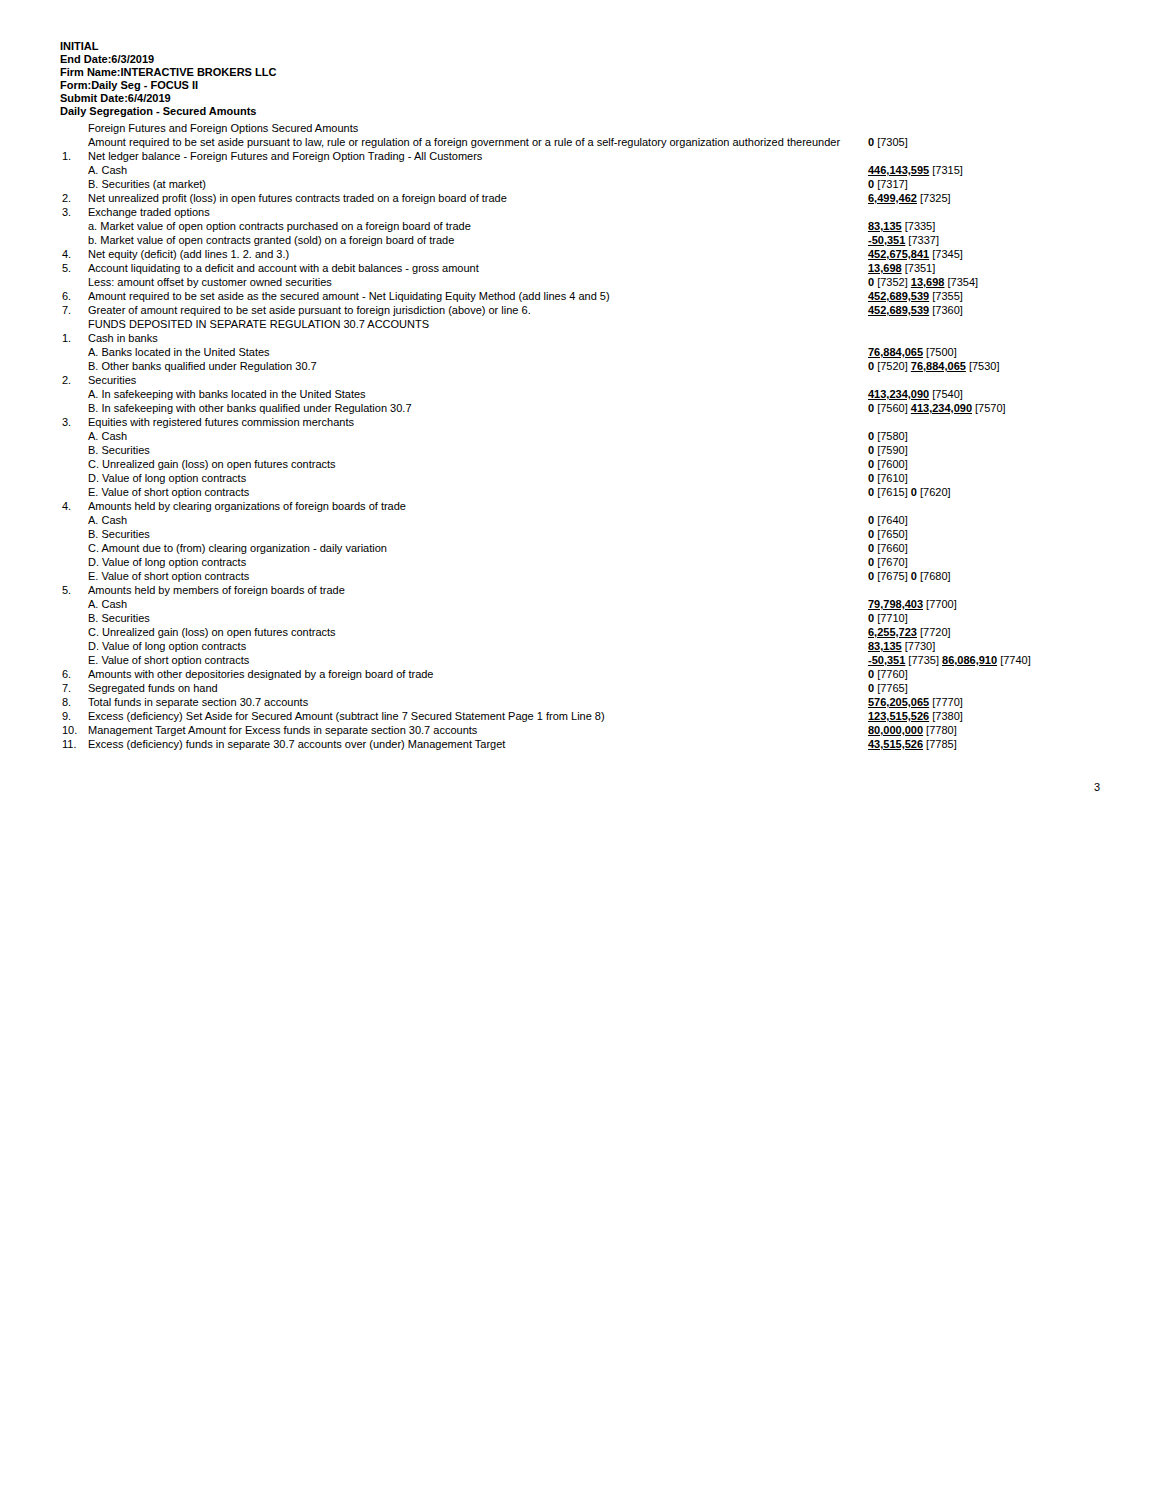INITIAL
End Date:6/3/2019
Firm Name:INTERACTIVE BROKERS LLC
Form:Daily Seg - FOCUS II
Submit Date:6/4/2019
Daily Segregation - Secured Amounts
| | Foreign Futures and Foreign Options Secured Amounts | |
| | Amount required to be set aside pursuant to law, rule or regulation of a foreign government or a rule of a self-regulatory organization authorized thereunder | 0 [7305] |
| 1. | Net ledger balance - Foreign Futures and Foreign Option Trading - All Customers | |
| | A. Cash | 446,143,595 [7315] |
| | B. Securities (at market) | 0 [7317] |
| 2. | Net unrealized profit (loss) in open futures contracts traded on a foreign board of trade | 6,499,462 [7325] |
| 3. | Exchange traded options | |
| | a. Market value of open option contracts purchased on a foreign board of trade | 83,135 [7335] |
| | b. Market value of open contracts granted (sold) on a foreign board of trade | -50,351 [7337] |
| 4. | Net equity (deficit) (add lines 1. 2. and 3.) | 452,675,841 [7345] |
| 5. | Account liquidating to a deficit and account with a debit balances - gross amount | 13,698 [7351] |
| | Less: amount offset by customer owned securities | 0 [7352] 13,698 [7354] |
| 6. | Amount required to be set aside as the secured amount - Net Liquidating Equity Method (add lines 4 and 5) | 452,689,539 [7355] |
| 7. | Greater of amount required to be set aside pursuant to foreign jurisdiction (above) or line 6. | 452,689,539 [7360] |
| | FUNDS DEPOSITED IN SEPARATE REGULATION 30.7 ACCOUNTS | |
| 1. | Cash in banks | |
| | A. Banks located in the United States | 76,884,065 [7500] |
| | B. Other banks qualified under Regulation 30.7 | 0 [7520] 76,884,065 [7530] |
| 2. | Securities | |
| | A. In safekeeping with banks located in the United States | 413,234,090 [7540] |
| | B. In safekeeping with other banks qualified under Regulation 30.7 | 0 [7560] 413,234,090 [7570] |
| 3. | Equities with registered futures commission merchants | |
| | A. Cash | 0 [7580] |
| | B. Securities | 0 [7590] |
| | C. Unrealized gain (loss) on open futures contracts | 0 [7600] |
| | D. Value of long option contracts | 0 [7610] |
| | E. Value of short option contracts | 0 [7615] 0 [7620] |
| 4. | Amounts held by clearing organizations of foreign boards of trade | |
| | A. Cash | 0 [7640] |
| | B. Securities | 0 [7650] |
| | C. Amount due to (from) clearing organization - daily variation | 0 [7660] |
| | D. Value of long option contracts | 0 [7670] |
| | E. Value of short option contracts | 0 [7675] 0 [7680] |
| 5. | Amounts held by members of foreign boards of trade | |
| | A. Cash | 79,798,403 [7700] |
| | B. Securities | 0 [7710] |
| | C. Unrealized gain (loss) on open futures contracts | 6,255,723 [7720] |
| | D. Value of long option contracts | 83,135 [7730] |
| | E. Value of short option contracts | -50,351 [7735] 86,086,910 [7740] |
| 6. | Amounts with other depositories designated by a foreign board of trade | 0 [7760] |
| 7. | Segregated funds on hand | 0 [7765] |
| 8. | Total funds in separate section 30.7 accounts | 576,205,065 [7770] |
| 9. | Excess (deficiency) Set Aside for Secured Amount (subtract line 7 Secured Statement Page 1 from Line 8) | 123,515,526 [7380] |
| 10. | Management Target Amount for Excess funds in separate section 30.7 accounts | 80,000,000 [7780] |
| 11. | Excess (deficiency) funds in separate 30.7 accounts over (under) Management Target | 43,515,526 [7785] |
3